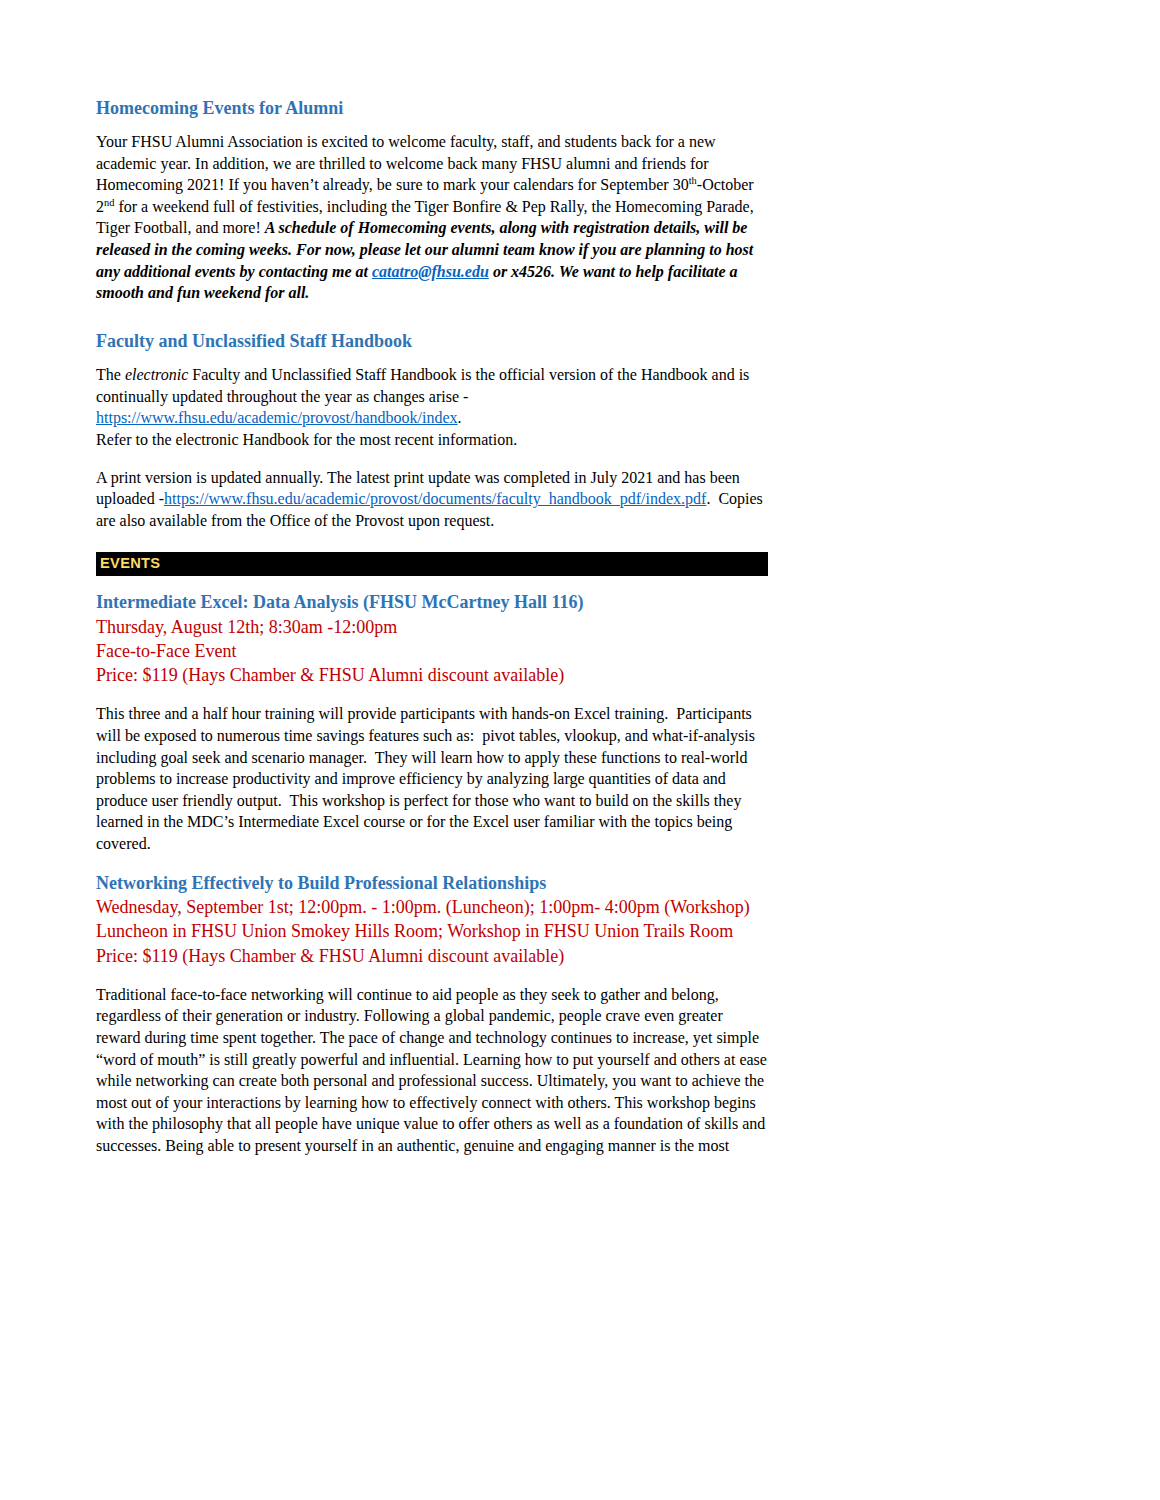Homecoming Events for Alumni
Your FHSU Alumni Association is excited to welcome faculty, staff, and students back for a new academic year. In addition, we are thrilled to welcome back many FHSU alumni and friends for Homecoming 2021! If you haven’t already, be sure to mark your calendars for September 30th-October 2nd for a weekend full of festivities, including the Tiger Bonfire & Pep Rally, the Homecoming Parade, Tiger Football, and more! A schedule of Homecoming events, along with registration details, will be released in the coming weeks. For now, please let our alumni team know if you are planning to host any additional events by contacting me at catatro@fhsu.edu or x4526. We want to help facilitate a smooth and fun weekend for all.
Faculty and Unclassified Staff Handbook
The electronic Faculty and Unclassified Staff Handbook is the official version of the Handbook and is continually updated throughout the year as changes arise -
https://www.fhsu.edu/academic/provost/handbook/index.
Refer to the electronic Handbook for the most recent information.
A print version is updated annually. The latest print update was completed in July 2021 and has been uploaded -https://www.fhsu.edu/academic/provost/documents/faculty_handbook_pdf/index.pdf. Copies are also available from the Office of the Provost upon request.
EVENTS
Intermediate Excel: Data Analysis (FHSU McCartney Hall 116)
Thursday, August 12th; 8:30am -12:00pm
Face-to-Face Event
Price: $119 (Hays Chamber & FHSU Alumni discount available)
This three and a half hour training will provide participants with hands-on Excel training. Participants will be exposed to numerous time savings features such as: pivot tables, vlookup, and what-if-analysis including goal seek and scenario manager. They will learn how to apply these functions to real-world problems to increase productivity and improve efficiency by analyzing large quantities of data and produce user friendly output. This workshop is perfect for those who want to build on the skills they learned in the MDC’s Intermediate Excel course or for the Excel user familiar with the topics being covered.
Networking Effectively to Build Professional Relationships
Wednesday, September 1st; 12:00pm. - 1:00pm. (Luncheon); 1:00pm- 4:00pm (Workshop)
Luncheon in FHSU Union Smokey Hills Room; Workshop in FHSU Union Trails Room
Price: $119 (Hays Chamber & FHSU Alumni discount available)
Traditional face-to-face networking will continue to aid people as they seek to gather and belong, regardless of their generation or industry. Following a global pandemic, people crave even greater reward during time spent together. The pace of change and technology continues to increase, yet simple “word of mouth” is still greatly powerful and influential. Learning how to put yourself and others at ease while networking can create both personal and professional success. Ultimately, you want to achieve the most out of your interactions by learning how to effectively connect with others. This workshop begins with the philosophy that all people have unique value to offer others as well as a foundation of skills and successes. Being able to present yourself in an authentic, genuine and engaging manner is the most